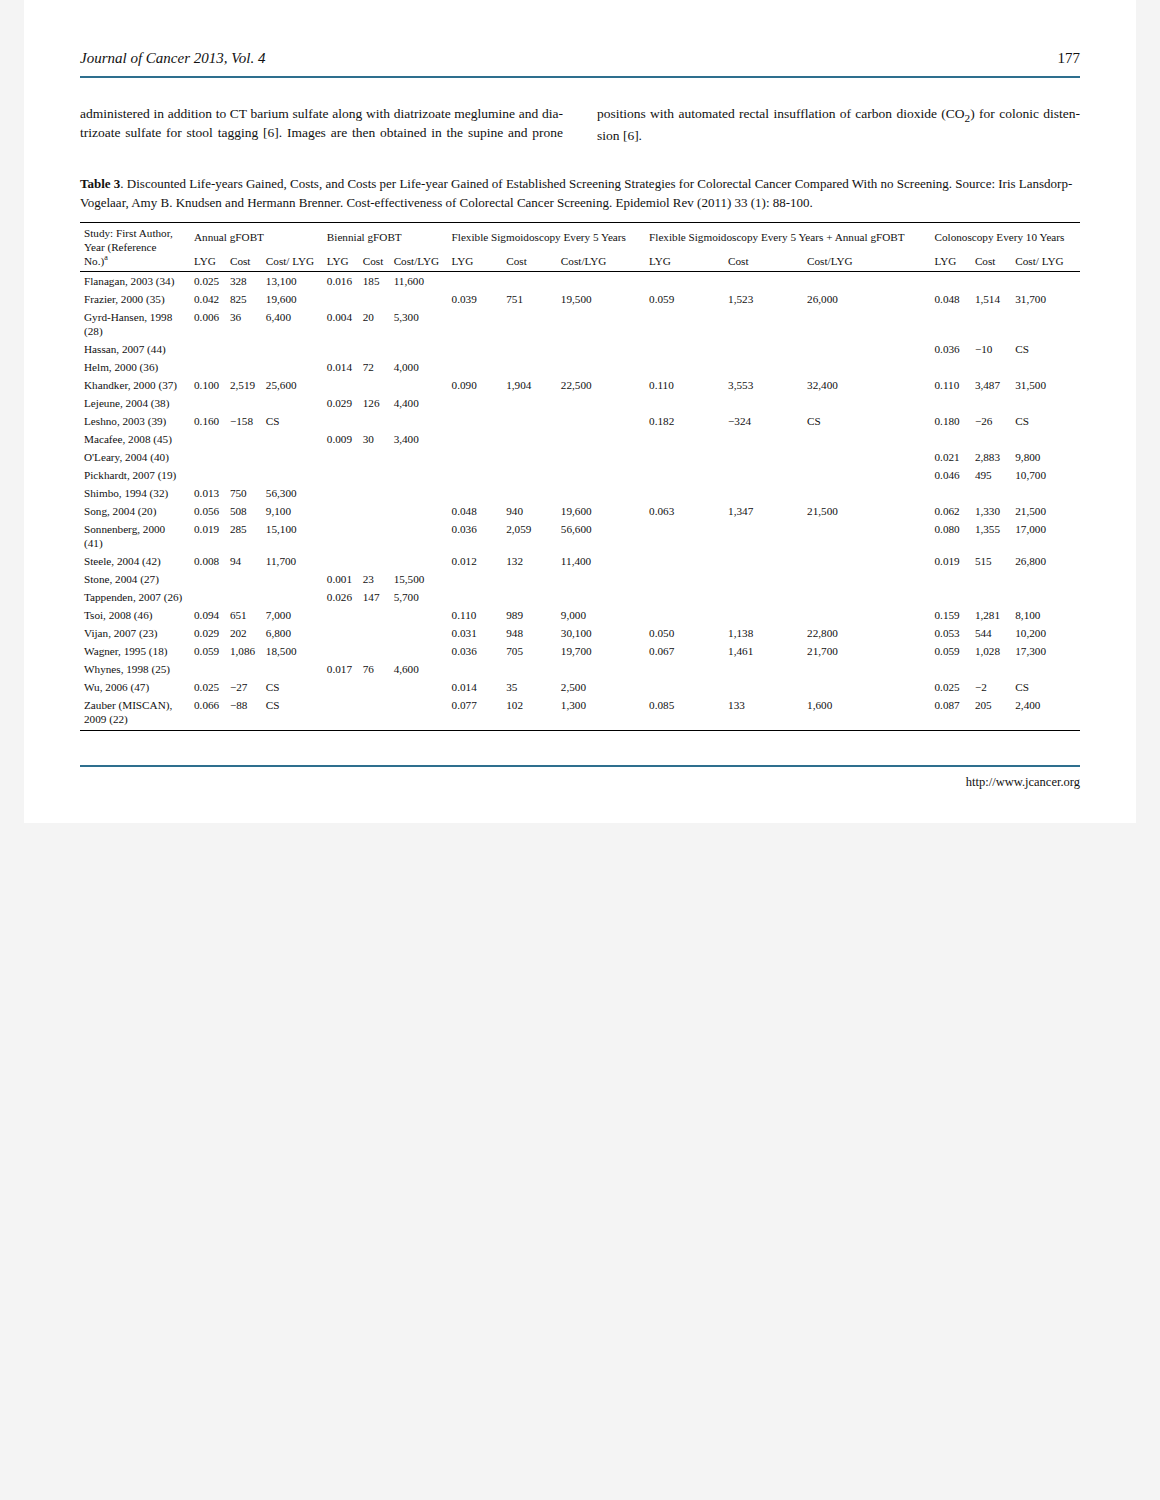Journal of Cancer 2013, Vol. 4 177
administered in addition to CT barium sulfate along with diatrizoate meglumine and diatrizoate sulfate for stool tagging [6]. Images are then obtained in the supine and prone positions with automated rectal insufflation of carbon dioxide (CO2) for colonic distension [6].
Table 3. Discounted Life-years Gained, Costs, and Costs per Life-year Gained of Established Screening Strategies for Colorectal Cancer Compared With no Screening. Source: Iris Lansdorp-Vogelaar, Amy B. Knudsen and Hermann Brenner. Cost-effectiveness of Colorectal Cancer Screening. Epidemiol Rev (2011) 33 (1): 88-100.
| Study: First Author, Year (Reference No.) a | Annual gFOBT | Biennial gFOBT | Flexible Sigmoidoscopy Every 5 Years | Flexible Sigmoidoscopy Every 5 Years + Annual gFOBT | Colonoscopy Every 10 Years |
| --- | --- | --- | --- | --- | --- |
| LYG | Cost | Cost/ LYG | LYG | Cost | Cost/LYG | LYG | Cost | Cost/LYG | LYG | Cost | Cost/LYG | LYG | Cost | Cost/ LYG |
| Flanagan, 2003 (34) | 0.025 | 328 | 13,100 | 0.016 | 185 | 11,600 | | | | | | | | | |
| Frazier, 2000 (35) | 0.042 | 825 | 19,600 | | | | 0.039 | 751 | 19,500 | 0.059 | 1,523 | 26,000 | 0.048 | 1,514 | 31,700 |
| Gyrd-Hansen, 1998 (28) | 0.006 | 36 | 6,400 | 0.004 | 20 | 5,300 | | | | | | | | | |
| Hassan, 2007 (44) | | | | | | | | | | | | | 0.036 | −10 | CS |
| Helm, 2000 (36) | | | | 0.014 | 72 | 4,000 | | | | | | | | | |
| Khandker, 2000 (37) | 0.100 | 2,519 | 25,600 | | | | 0.090 | 1,904 | 22,500 | 0.110 | 3,553 | 32,400 | 0.110 | 3,487 | 31,500 |
| Lejeune, 2004 (38) | | | | 0.029 | 126 | 4,400 | | | | | | | | | |
| Leshno, 2003 (39) | 0.160 | −158 | CS | | | | | | | 0.182 | −324 | CS | 0.180 | −26 | CS |
| Macafee, 2008 (45) | | | | 0.009 | 30 | 3,400 | | | | | | | | | |
| O'Leary, 2004 (40) | | | | | | | | | | | | | 0.021 | 2,883 | 9,800 |
| Pickhardt, 2007 (19) | | | | | | | | | | | | | 0.046 | 495 | 10,700 |
| Shimbo, 1994 (32) | 0.013 | 750 | 56,300 | | | | | | | | | | | | |
| Song, 2004 (20) | 0.056 | 508 | 9,100 | | | | 0.048 | 940 | 19,600 | 0.063 | 1,347 | 21,500 | 0.062 | 1,330 | 21,500 |
| Sonnenberg, 2000 (41) | 0.019 | 285 | 15,100 | | | | 0.036 | 2,059 | 56,600 | | | | 0.080 | 1,355 | 17,000 |
| Steele, 2004 (42) | 0.008 | 94 | 11,700 | | | | 0.012 | 132 | 11,400 | | | | 0.019 | 515 | 26,800 |
| Stone, 2004 (27) | | | | 0.001 | 23 | 15,500 | | | | | | | | | |
| Tappenden, 2007 (26) | | | | 0.026 | 147 | 5,700 | | | | | | | | | |
| Tsoi, 2008 (46) | 0.094 | 651 | 7,000 | | | | 0.110 | 989 | 9,000 | | | | 0.159 | 1,281 | 8,100 |
| Vijan, 2007 (23) | 0.029 | 202 | 6,800 | | | | 0.031 | 948 | 30,100 | 0.050 | 1,138 | 22,800 | 0.053 | 544 | 10,200 |
| Wagner, 1995 (18) | 0.059 | 1,086 | 18,500 | | | | 0.036 | 705 | 19,700 | 0.067 | 1,461 | 21,700 | 0.059 | 1,028 | 17,300 |
| Whynes, 1998 (25) | | | | 0.017 | 76 | 4,600 | | | | | | | | | |
| Wu, 2006 (47) | 0.025 | −27 | CS | | | | 0.014 | 35 | 2,500 | | | | 0.025 | −2 | CS |
| Zauber (MISCAN), 2009 (22) | 0.066 | −88 | CS | | | | 0.077 | 102 | 1,300 | 0.085 | 133 | 1,600 | 0.087 | 205 | 2,400 |
http://www.jcancer.org